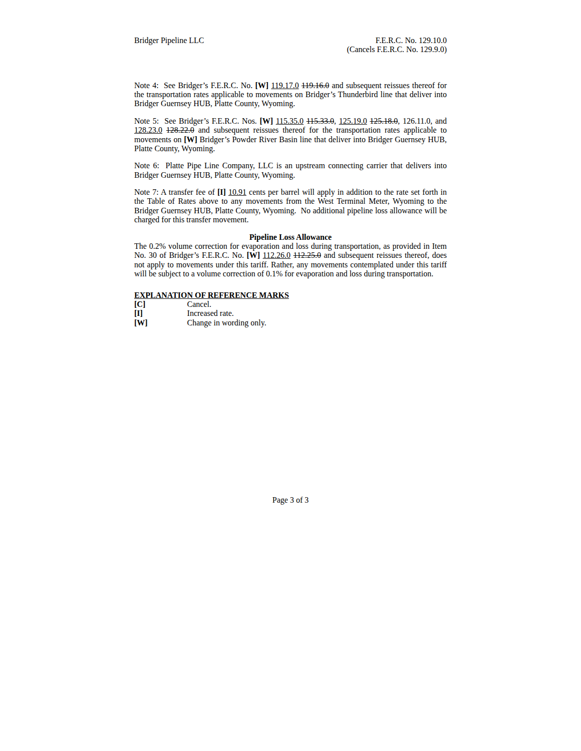Bridger Pipeline LLC
F.E.R.C. No. 129.10.0
(Cancels F.E.R.C. No. 129.9.0)
Note 4: See Bridger’s F.E.R.C. No. [W] 119.17.0 119.16.0 and subsequent reissues thereof for the transportation rates applicable to movements on Bridger’s Thunderbird line that deliver into Bridger Guernsey HUB, Platte County, Wyoming.
Note 5: See Bridger’s F.E.R.C. Nos. [W] 115.35.0 115.33.0, 125.19.0 125.18.0, 126.11.0, and 128.23.0 128.22.0 and subsequent reissues thereof for the transportation rates applicable to movements on [W] Bridger’s Powder River Basin line that deliver into Bridger Guernsey HUB, Platte County, Wyoming.
Note 6: Platte Pipe Line Company, LLC is an upstream connecting carrier that delivers into Bridger Guernsey HUB, Platte County, Wyoming.
Note 7: A transfer fee of [I] 10.91 cents per barrel will apply in addition to the rate set forth in the Table of Rates above to any movements from the West Terminal Meter, Wyoming to the Bridger Guernsey HUB, Platte County, Wyoming. No additional pipeline loss allowance will be charged for this transfer movement.
Pipeline Loss Allowance
The 0.2% volume correction for evaporation and loss during transportation, as provided in Item No. 30 of Bridger’s F.E.R.C. No. [W] 112.26.0 112.25.0 and subsequent reissues thereof, does not apply to movements under this tariff. Rather, any movements contemplated under this tariff will be subject to a volume correction of 0.1% for evaporation and loss during transportation.
EXPLANATION OF REFERENCE MARKS
| [C] | Cancel. |
| [I] | Increased rate. |
| [W] | Change in wording only. |
Page 3 of 3